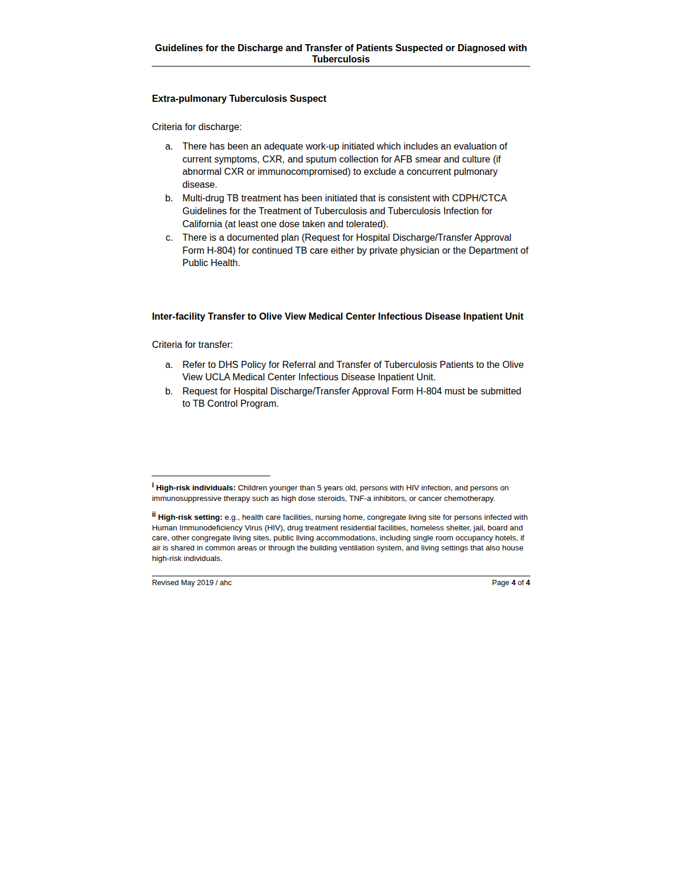Guidelines for the Discharge and Transfer of Patients Suspected or Diagnosed with Tuberculosis
Extra-pulmonary Tuberculosis Suspect
Criteria for discharge:
There has been an adequate work-up initiated which includes an evaluation of current symptoms, CXR, and sputum collection for AFB smear and culture (if abnormal CXR or immunocompromised) to exclude a concurrent pulmonary disease.
Multi-drug TB treatment has been initiated that is consistent with CDPH/CTCA Guidelines for the Treatment of Tuberculosis and Tuberculosis Infection for California (at least one dose taken and tolerated).
There is a documented plan (Request for Hospital Discharge/Transfer Approval Form H-804) for continued TB care either by private physician or the Department of Public Health.
Inter-facility Transfer to Olive View Medical Center Infectious Disease Inpatient Unit
Criteria for transfer:
Refer to DHS Policy for Referral and Transfer of Tuberculosis Patients to the Olive View UCLA Medical Center Infectious Disease Inpatient Unit.
Request for Hospital Discharge/Transfer Approval Form H-804 must be submitted to TB Control Program.
i High-risk individuals: Children younger than 5 years old, persons with HIV infection, and persons on immunosuppressive therapy such as high dose steroids, TNF-a inhibitors, or cancer chemotherapy.
ii High-risk setting: e.g., health care facilities, nursing home, congregate living site for persons infected with Human Immunodeficiency Virus (HIV), drug treatment residential facilities, homeless shelter, jail, board and care, other congregate living sites, public living accommodations, including single room occupancy hotels, if air is shared in common areas or through the building ventilation system, and living settings that also house high-risk individuals.
Revised May 2019 / ahc
Page 4 of 4